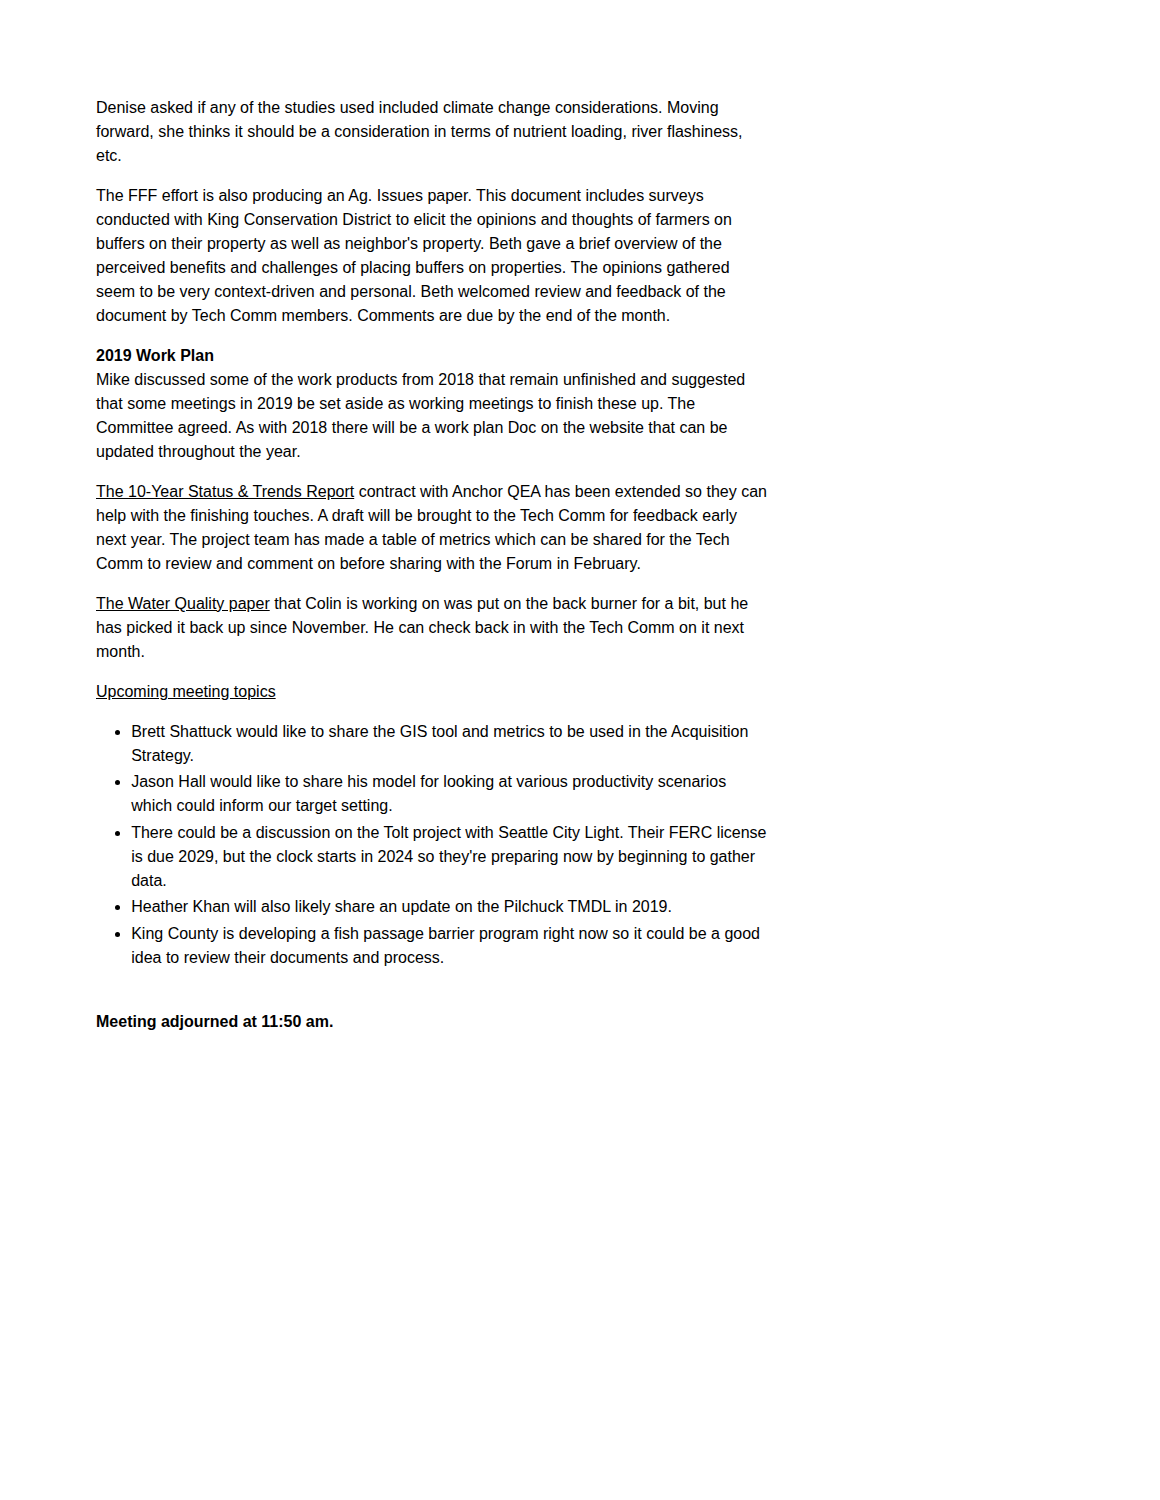Denise asked if any of the studies used included climate change considerations. Moving forward, she thinks it should be a consideration in terms of nutrient loading, river flashiness, etc.
The FFF effort is also producing an Ag. Issues paper. This document includes surveys conducted with King Conservation District to elicit the opinions and thoughts of farmers on buffers on their property as well as neighbor's property. Beth gave a brief overview of the perceived benefits and challenges of placing buffers on properties. The opinions gathered seem to be very context-driven and personal. Beth welcomed review and feedback of the document by Tech Comm members. Comments are due by the end of the month.
2019 Work Plan
Mike discussed some of the work products from 2018 that remain unfinished and suggested that some meetings in 2019 be set aside as working meetings to finish these up. The Committee agreed. As with 2018 there will be a work plan Doc on the website that can be updated throughout the year.
The 10-Year Status & Trends Report contract with Anchor QEA has been extended so they can help with the finishing touches. A draft will be brought to the Tech Comm for feedback early next year. The project team has made a table of metrics which can be shared for the Tech Comm to review and comment on before sharing with the Forum in February.
The Water Quality paper that Colin is working on was put on the back burner for a bit, but he has picked it back up since November. He can check back in with the Tech Comm on it next month.
Upcoming meeting topics
Brett Shattuck would like to share the GIS tool and metrics to be used in the Acquisition Strategy.
Jason Hall would like to share his model for looking at various productivity scenarios which could inform our target setting.
There could be a discussion on the Tolt project with Seattle City Light. Their FERC license is due 2029, but the clock starts in 2024 so they're preparing now by beginning to gather data.
Heather Khan will also likely share an update on the Pilchuck TMDL in 2019.
King County is developing a fish passage barrier program right now so it could be a good idea to review their documents and process.
Meeting adjourned at 11:50 am.